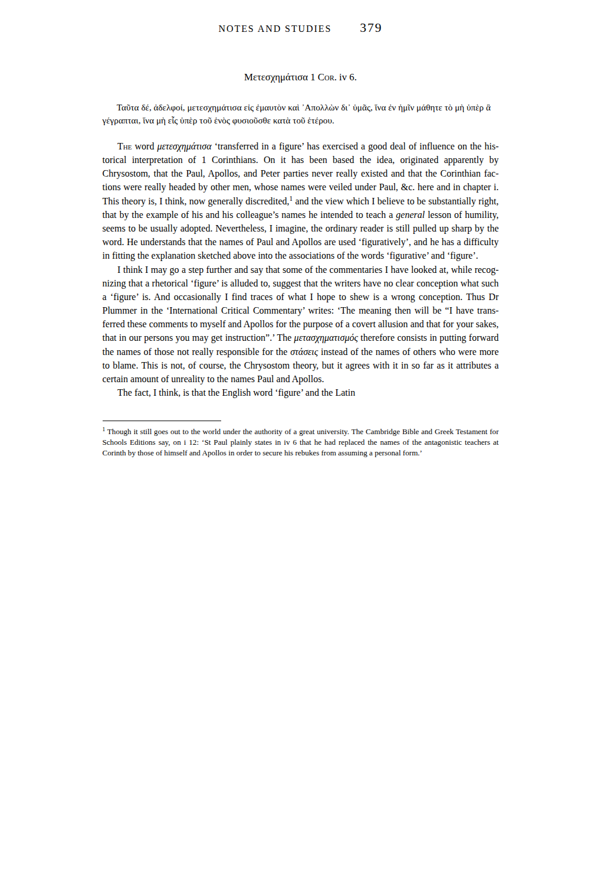Notes and Studies 379
Μετεσχημάτισα 1 Cor. iv 6.
Ταῦτα δέ, ἀδελφοί, μετεσχημάτισα εἰς ἐμαυτὸν καὶ ᾿Απολλὼν δι᾿ ὑμᾶς, ἵνα ἐν ἡμῖν μάθητε τὸ μὴ ὑπὲρ ἃ γέγραπται, ἵνα μὴ εἷς ὑπὲρ τοῦ ἑνὸς φυσιοῦσθε κατὰ τοῦ ἑτέρου.
The word μετεσχημάτισα ‘transferred in a figure’ has exercised a good deal of influence on the historical interpretation of 1 Corinthians. On it has been based the idea, originated apparently by Chrysostom, that the Paul, Apollos, and Peter parties never really existed and that the Corinthian factions were really headed by other men, whose names were veiled under Paul, &c. here and in chapter i. This theory is, I think, now generally discredited,1 and the view which I believe to be substantially right, that by the example of his and his colleague’s names he intended to teach a general lesson of humility, seems to be usually adopted. Nevertheless, I imagine, the ordinary reader is still pulled up sharp by the word. He understands that the names of Paul and Apollos are used ‘figuratively’, and he has a difficulty in fitting the explanation sketched above into the associations of the words ‘figurative’ and ‘figure’.
I think I may go a step further and say that some of the commentaries I have looked at, while recognizing that a rhetorical ‘figure’ is alluded to, suggest that the writers have no clear conception what such a ‘figure’ is. And occasionally I find traces of what I hope to shew is a wrong conception. Thus Dr Plummer in the ‘International Critical Commentary’ writes: ‘The meaning then will be “I have transferred these comments to myself and Apollos for the purpose of a covert allusion and that for your sakes, that in our persons you may get instruction”.’ The μετασχηματισμός therefore consists in putting forward the names of those not really responsible for the στάσεις instead of the names of others who were more to blame. This is not, of course, the Chrysostom theory, but it agrees with it in so far as it attributes a certain amount of unreality to the names Paul and Apollos.
The fact, I think, is that the English word ‘figure’ and the Latin
1 Though it still goes out to the world under the authority of a great university. The Cambridge Bible and Greek Testament for Schools Editions say, on i 12: ‘St Paul plainly states in iv 6 that he had replaced the names of the antagonistic teachers at Corinth by those of himself and Apollos in order to secure his rebukes from assuming a personal form.’